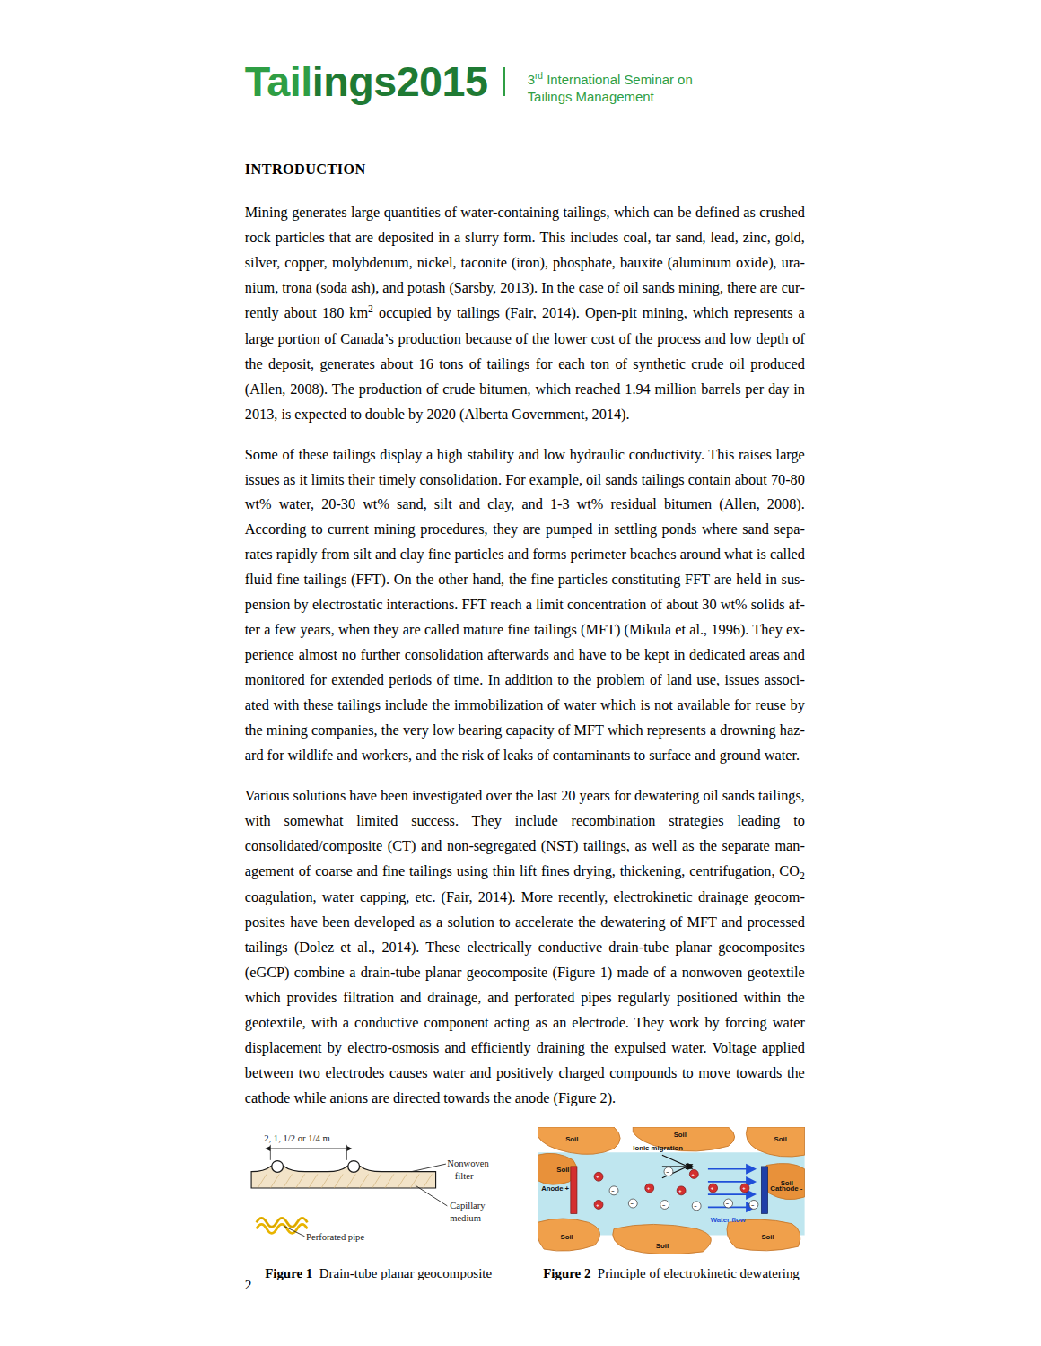Tail ings 2015
3rd International Seminar on
Tailings Management
INTRODUCTION
Mining generates large quantities of water-containing tailings, which can be defined as crushed rock particles that are deposited in a slurry form. This includes coal, tar sand, lead, zinc, gold, silver, copper, molybdenum, nickel, taconite (iron), phosphate, bauxite (aluminum oxide), uranium, trona (soda ash), and potash (Sarsby, 2013). In the case of oil sands mining, there are currently about 180 km2 occupied by tailings (Fair, 2014). Open-pit mining, which represents a large portion of Canada’s production because of the lower cost of the process and low depth of the deposit, generates about 16 tons of tailings for each ton of synthetic crude oil produced (Allen, 2008). The production of crude bitumen, which reached 1.94 million barrels per day in 2013, is expected to double by 2020 (Alberta Government, 2014).
Some of these tailings display a high stability and low hydraulic conductivity. This raises large issues as it limits their timely consolidation. For example, oil sands tailings contain about 70-80 wt% water, 20-30 wt% sand, silt and clay, and 1-3 wt% residual bitumen (Allen, 2008). According to current mining procedures, they are pumped in settling ponds where sand separates rapidly from silt and clay fine particles and forms perimeter beaches around what is called fluid fine tailings (FFT). On the other hand, the fine particles constituting FFT are held in suspension by electrostatic interactions. FFT reach a limit concentration of about 30 wt% solids after a few years, when they are called mature fine tailings (MFT) (Mikula et al., 1996). They experience almost no further consolidation afterwards and have to be kept in dedicated areas and monitored for extended periods of time. In addition to the problem of land use, issues associated with these tailings include the immobilization of water which is not available for reuse by the mining companies, the very low bearing capacity of MFT which represents a drowning hazard for wildlife and workers, and the risk of leaks of contaminants to surface and ground water.
Various solutions have been investigated over the last 20 years for dewatering oil sands tailings, with somewhat limited success. They include recombination strategies leading to consolidated/composite (CT) and non-segregated (NST) tailings, as well as the separate management of coarse and fine tailings using thin lift fines drying, thickening, centrifugation, CO2 coagulation, water capping, etc. (Fair, 2014). More recently, electrokinetic drainage geocomposites have been developed as a solution to accelerate the dewatering of MFT and processed tailings (Dolez et al., 2014). These electrically conductive drain-tube planar geocomposites (eGCP) combine a drain-tube planar geocomposite (Figure 1) made of a nonwoven geotextile which provides filtration and drainage, and perforated pipes regularly positioned within the geotextile, with a conductive component acting as an electrode. They work by forcing water displacement by electro-osmosis and efficiently draining the expulsed water. Voltage applied between two electrodes causes water and positively charged compounds to move towards the cathode while anions are directed towards the anode (Figure 2).
2, 1, 1/2 or 1/4 m Nonwoven filter Capillary medium Perforated pipe
Figure 1 Drain-tube planar geocomposite
Soil Soil Soil Soil Soil Soil Soil Soil Anode + Cathode - Ionic migration Water flow + − + − + − + − + − + − − +
Figure 2 Principle of electrokinetic dewatering
2